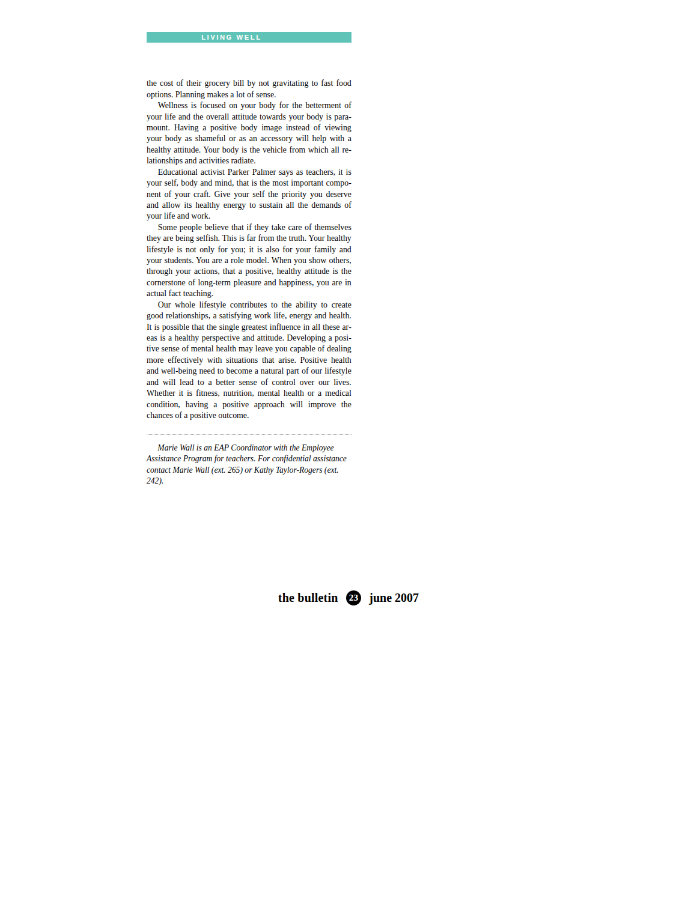Living Well
the cost of their grocery bill by not gravitating to fast food options. Planning makes a lot of sense.
Wellness is focused on your body for the betterment of your life and the overall attitude towards your body is paramount. Having a positive body image instead of viewing your body as shameful or as an accessory will help with a healthy attitude. Your body is the vehicle from which all relationships and activities radiate.
Educational activist Parker Palmer says as teachers, it is your self, body and mind, that is the most important component of your craft. Give your self the priority you deserve and allow its healthy energy to sustain all the demands of your life and work.
Some people believe that if they take care of themselves they are being selfish. This is far from the truth. Your healthy lifestyle is not only for you; it is also for your family and your students. You are a role model. When you show others, through your actions, that a positive, healthy attitude is the cornerstone of long-term pleasure and happiness, you are in actual fact teaching.
Our whole lifestyle contributes to the ability to create good relationships, a satisfying work life, energy and health. It is possible that the single greatest influence in all these areas is a healthy perspective and attitude. Developing a positive sense of mental health may leave you capable of dealing more effectively with situations that arise. Positive health and well-being need to become a natural part of our lifestyle and will lead to a better sense of control over our lives. Whether it is fitness, nutrition, mental health or a medical condition, having a positive approach will improve the chances of a positive outcome.
Marie Wall is an EAP Coordinator with the Employee Assistance Program for teachers. For confidential assistance contact Marie Wall (ext. 265) or Kathy Taylor-Rogers (ext. 242).
the bulletin 23 june 2007